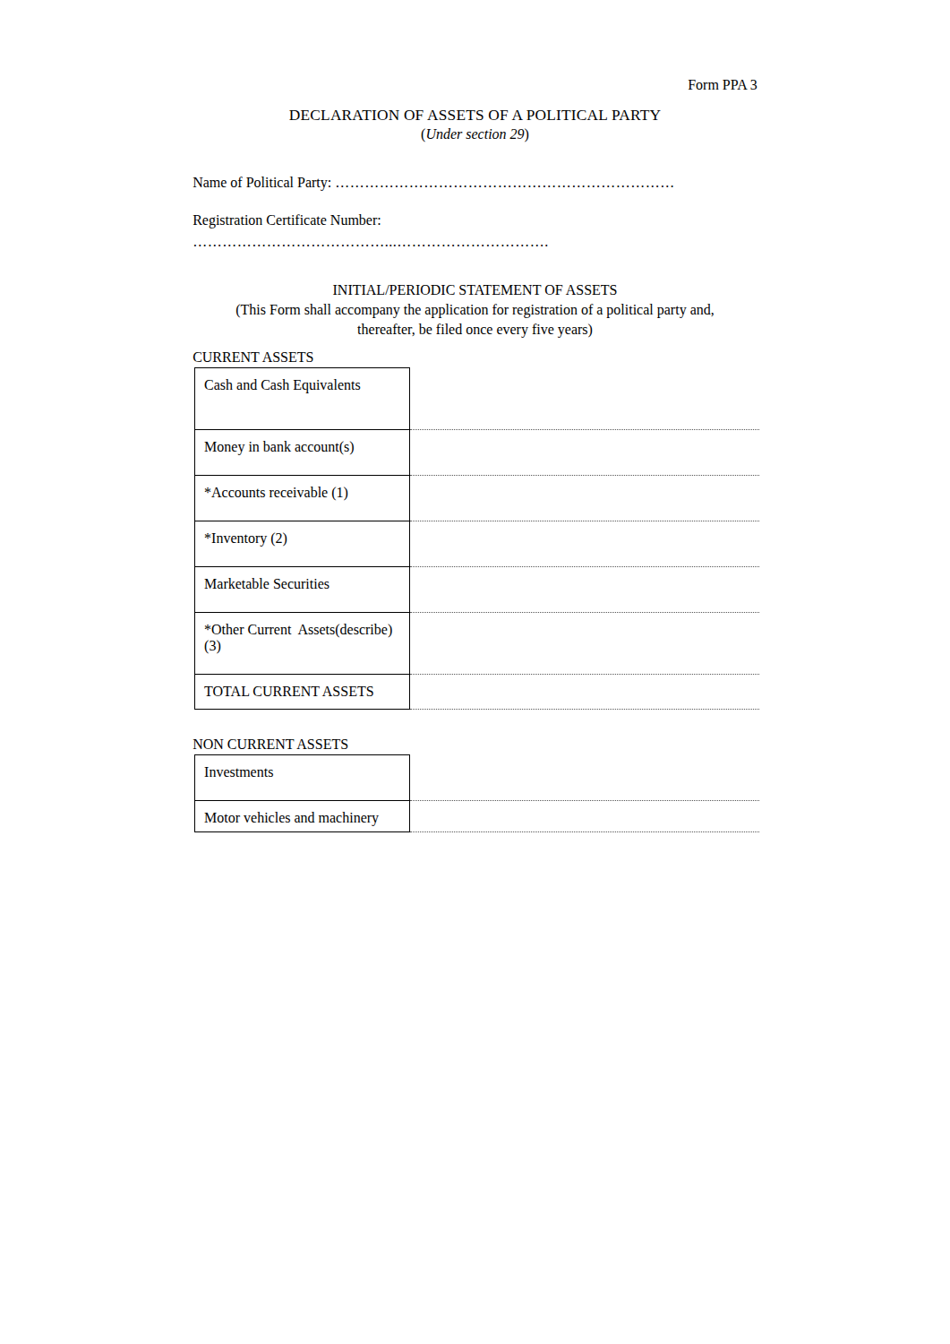Form PPA 3
DECLARATION OF ASSETS OF A POLITICAL PARTY
(Under section 29)
Name of Political Party: ……………………………………………………………
Registration Certificate Number:
…………………………………...………………………….
INITIAL/PERIODIC STATEMENT OF ASSETS
(This Form shall accompany the application for registration of a political party and, thereafter, be filed once every five years)
CURRENT ASSETS
| Cash and Cash Equivalents | |
| Money in bank account(s) | |
| *Accounts receivable (1) | |
| *Inventory (2) | |
| Marketable Securities | |
| *Other Current Assets(describe) (3) | |
| TOTAL CURRENT ASSETS | |
NON CURRENT ASSETS
| Investments | |
| Motor vehicles and machinery | |